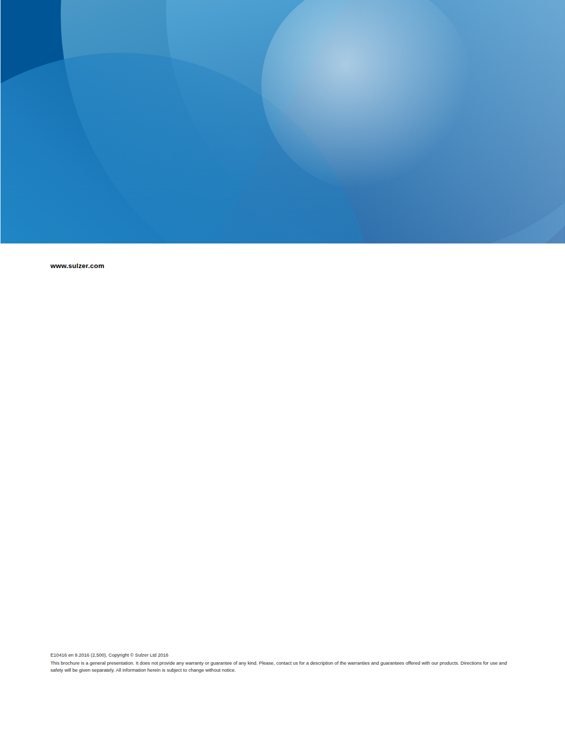www.sulzer.com
E10416 en 9.2016 (2,500), Copyright © Sulzer Ltd 2016
This brochure is a general presentation. It does not provide any warranty or guarantee of any kind. Please, contact us for a description of the warranties and guarantees offered with our products. Directions for use and safety will be given separately. All information herein is subject to change without notice.